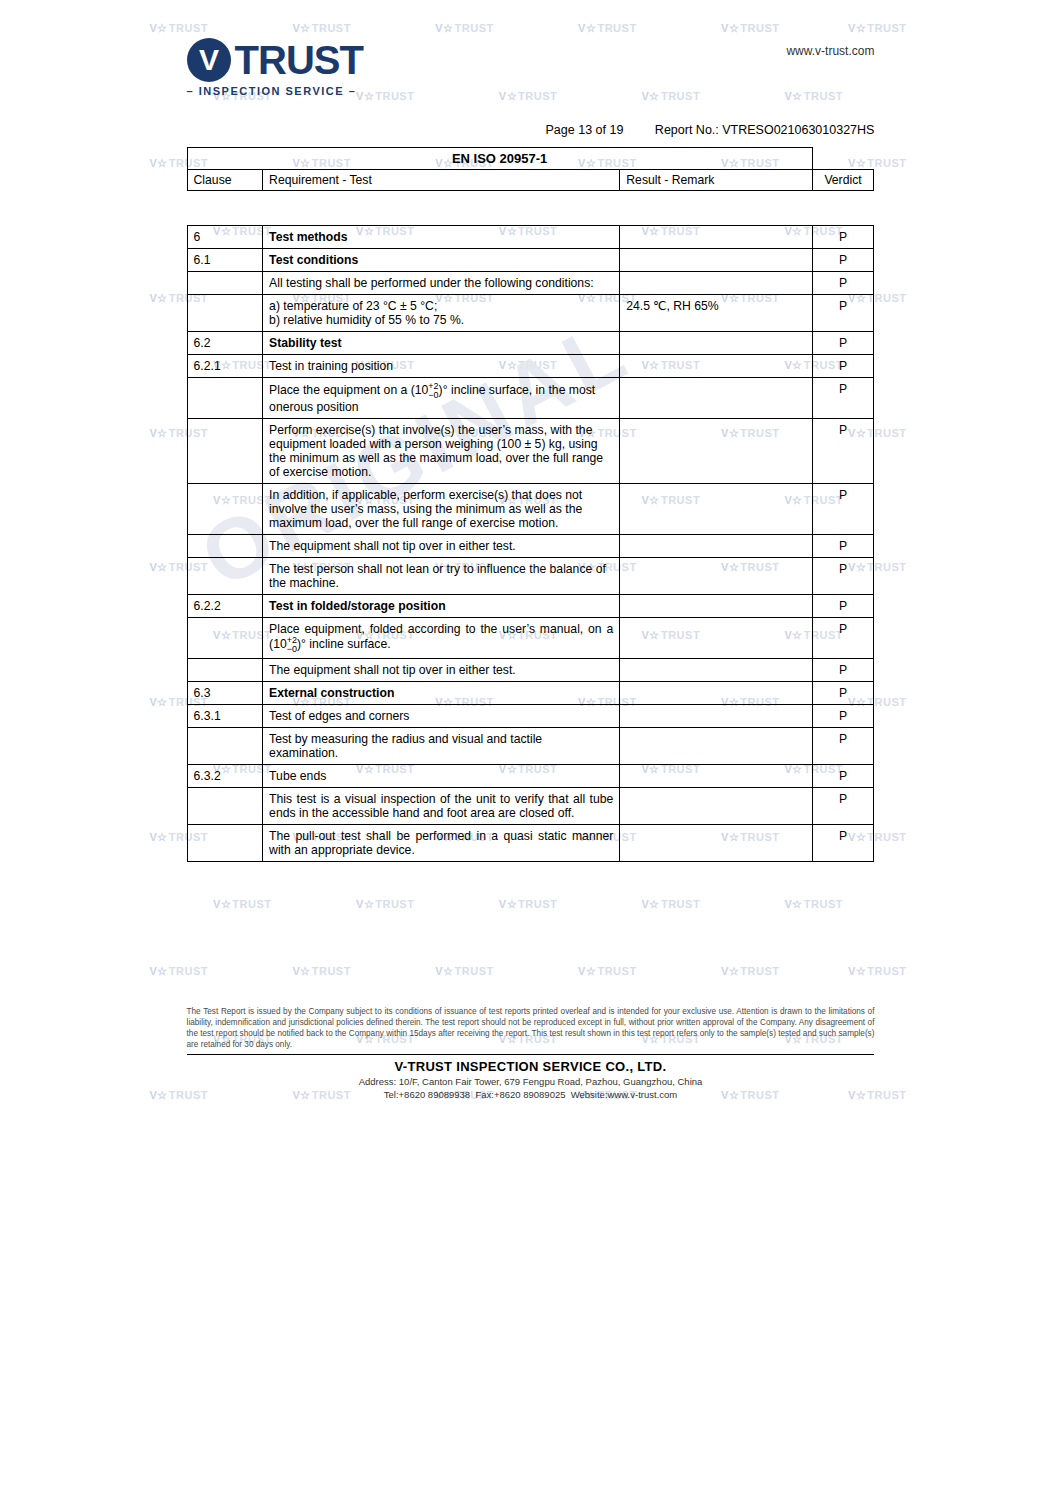TRUST
TRUST
TRUST
TRUST
TRUST
TRUST
TRUST
TRUST
TRUST
TRUST
TRUST
TRUST
TRUST
TRUST
TRUST
TRUST
TRUST
TRUST
TRUST
TRUST
TRUST
TRUST
TRUST
TRUST
TRUST
TRUST
TRUST
TRUST
TRUST
TRUST
TRUST
TRUST
TRUST
TRUST
TRUST
TRUST
TRUST
TRUST
TRUST
TRUST
TRUST
TRUST
TRUST
TRUST
TRUST
TRUST
TRUST
TRUST
TRUST
TRUST
TRUST
TRUST
TRUST
TRUST
TRUST
TRUST
TRUST
TRUST
TRUST
TRUST
TRUST
TRUST
TRUST
TRUST
TRUST
TRUST
TRUST
TRUST
TRUST
TRUST
TRUST
TRUST
TRUST
TRUST
TRUST
TRUST
TRUST
TRUST
TRUST
TRUST
TRUST
TRUST
TRUST
TRUST
TRUST
TRUST
TRUST
TRUST
TRUST
TRUST
TRUST
TRUST
TRUST
TRUST
ORIGINAL
VTRUST
– INSPECTION SERVICE –
www.v-trust.com
Page 13 of 19 Report No.: VTRESO021063010327HS
| EN ISO 20957-1 |
| Clause | Requirement - Test | Result - Remark | Verdict |
| 6 | Test methods | | P |
| 6.1 | Test conditions | | P |
| | All testing shall be performed under the following conditions: | | P |
| | a) temperature of 23 °C ± 5 °C; b) relative humidity of 55 % to 75 %. | 24.5 ℃, RH 65% | P |
| 6.2 | Stability test | | P |
| 6.2.1 | Test in training position | | P |
| | Place the equipment on a (10 +2 −0 )° incline surface, in the most onerous position | | P |
| | Perform exercise(s) that involve(s) the user’s mass, with the equipment loaded with a person weighing (100 ± 5) kg, using the minimum as well as the maximum load, over the full range of exercise motion. | | P |
| | In addition, if applicable, perform exercise(s) that does not involve the user’s mass, using the minimum as well as the maximum load, over the full range of exercise motion. | | P |
| | The equipment shall not tip over in either test. | | P |
| | The test person shall not lean or try to influence the balance of the machine. | | P |
| 6.2.2 | Test in folded/storage position | | P |
| | Place equipment, folded according to the user’s manual, on a (10 +2 −0 )° incline surface. | | P |
| | The equipment shall not tip over in either test. | | P |
| 6.3 | External construction | | P |
| 6.3.1 | Test of edges and corners | | P |
| | Test by measuring the radius and visual and tactile examination. | | P |
| 6.3.2 | Tube ends | | P |
| | This test is a visual inspection of the unit to verify that all tube ends in the accessible hand and foot area are closed off. | | P |
| | The pull-out test shall be performed in a quasi static manner with an appropriate device. | | P |
The Test Report is issued by the Company subject to its conditions of issuance of test reports printed overleaf and is intended for your exclusive use. Attention is drawn to the limitations of liability, indemnification and jurisdictional policies defined therein. The test report should not be reproduced except in full, without prior written approval of the Company. Any disagreement of the test report should be notified back to the Company within 15days after receiving the report. This test result shown in this test report refers only to the sample(s) tested and such sample(s) are retained for 30 days only.
V-TRUST INSPECTION SERVICE CO., LTD.
Address: 10/F, Canton Fair Tower, 679 Fengpu Road, Pazhou, Guangzhou, China
Tel:+8620 89089938 Fax:+8620 89089025 Website:www.v-trust.com